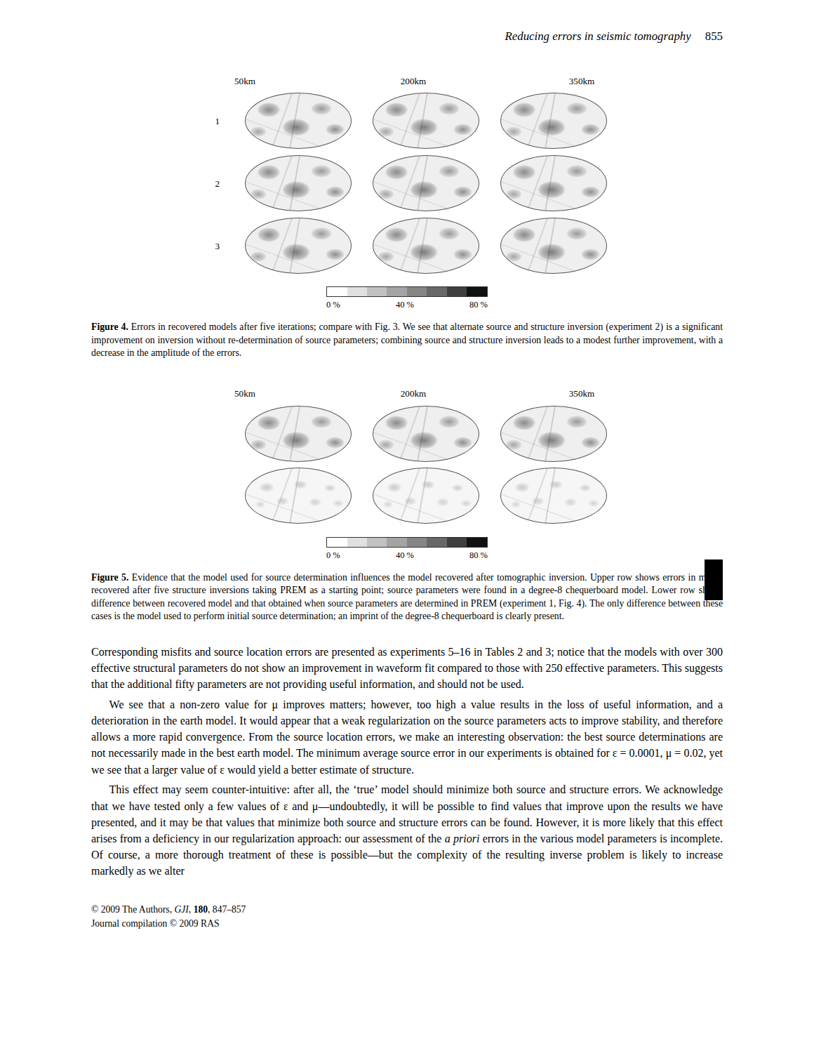Reducing errors in seismic tomography 855
50km 200km 350km
1
2
3
0 % 40 % 80 %
Figure 4. Errors in recovered models after five iterations; compare with Fig. 3. We see that alternate source and structure inversion (experiment 2) is a significant improvement on inversion without re-determination of source parameters; combining source and structure inversion leads to a modest further improvement, with a decrease in the amplitude of the errors.
50km 200km 350km
0 % 40 % 80 %
Figure 5. Evidence that the model used for source determination influences the model recovered after tomographic inversion. Upper row shows errors in model recovered after five structure inversions taking PREM as a starting point; source parameters were found in a degree-8 chequerboard model. Lower row shows difference between recovered model and that obtained when source parameters are determined in PREM (experiment 1, Fig. 4). The only difference between these cases is the model used to perform initial source determination; an imprint of the degree-8 chequerboard is clearly present.
Corresponding misfits and source location errors are presented as experiments 5–16 in Tables 2 and 3; notice that the models with over 300 effective structural parameters do not show an improvement in waveform fit compared to those with 250 effective parameters. This suggests that the additional fifty parameters are not providing useful information, and should not be used.
We see that a non-zero value for μ improves matters; however, too high a value results in the loss of useful information, and a deterioration in the earth model. It would appear that a weak regularization on the source parameters acts to improve stability, and therefore allows a more rapid convergence. From the source location errors, we make an interesting observation: the best source determinations are not necessarily made in the best earth model. The minimum average source error in our experiments is obtained for ε = 0.0001, μ = 0.02, yet we see that a larger value of ε would yield a better estimate of structure.
This effect may seem counter-intuitive: after all, the ‘true’ model should minimize both source and structure errors. We acknowledge that we have tested only a few values of ε and μ—undoubtedly, it will be possible to find values that improve upon the results we have presented, and it may be that values that minimize both source and structure errors can be found. However, it is more likely that this effect arises from a deficiency in our regularization approach: our assessment of the a priori errors in the various model parameters is incomplete. Of course, a more thorough treatment of these is possible—but the complexity of the resulting inverse problem is likely to increase markedly as we alter
© 2009 The Authors, GJI, 180, 847–857
Journal compilation © 2009 RAS